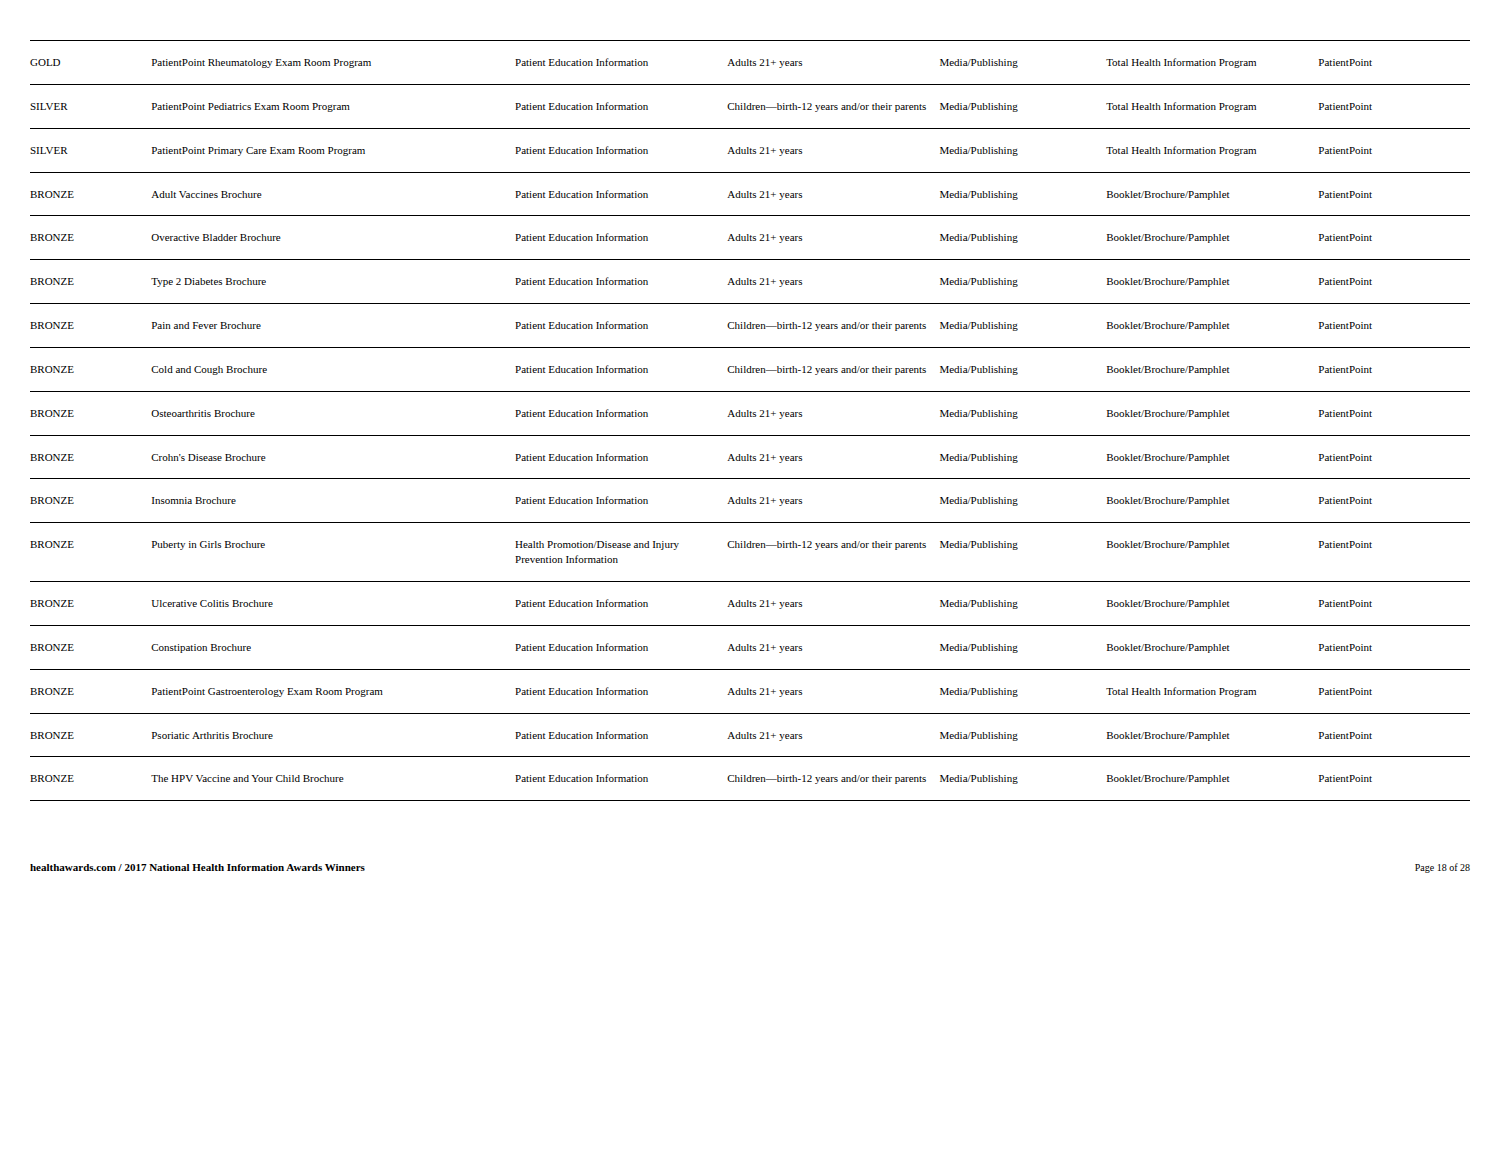| GOLD | PatientPoint Rheumatology Exam Room Program | Patient Education Information | Adults 21+ years | Media/Publishing | Total Health Information Program | PatientPoint |
| SILVER | PatientPoint Pediatrics Exam Room Program | Patient Education Information | Children—birth-12 years and/or their parents | Media/Publishing | Total Health Information Program | PatientPoint |
| SILVER | PatientPoint Primary Care Exam Room Program | Patient Education Information | Adults 21+ years | Media/Publishing | Total Health Information Program | PatientPoint |
| BRONZE | Adult Vaccines Brochure | Patient Education Information | Adults 21+ years | Media/Publishing | Booklet/Brochure/Pamphlet | PatientPoint |
| BRONZE | Overactive Bladder Brochure | Patient Education Information | Adults 21+ years | Media/Publishing | Booklet/Brochure/Pamphlet | PatientPoint |
| BRONZE | Type 2 Diabetes Brochure | Patient Education Information | Adults 21+ years | Media/Publishing | Booklet/Brochure/Pamphlet | PatientPoint |
| BRONZE | Pain and Fever Brochure | Patient Education Information | Children—birth-12 years and/or their parents | Media/Publishing | Booklet/Brochure/Pamphlet | PatientPoint |
| BRONZE | Cold and Cough Brochure | Patient Education Information | Children—birth-12 years and/or their parents | Media/Publishing | Booklet/Brochure/Pamphlet | PatientPoint |
| BRONZE | Osteoarthritis Brochure | Patient Education Information | Adults 21+ years | Media/Publishing | Booklet/Brochure/Pamphlet | PatientPoint |
| BRONZE | Crohn's Disease Brochure | Patient Education Information | Adults 21+ years | Media/Publishing | Booklet/Brochure/Pamphlet | PatientPoint |
| BRONZE | Insomnia Brochure | Patient Education Information | Adults 21+ years | Media/Publishing | Booklet/Brochure/Pamphlet | PatientPoint |
| BRONZE | Puberty in Girls Brochure | Health Promotion/Disease and Injury Prevention Information | Children—birth-12 years and/or their parents | Media/Publishing | Booklet/Brochure/Pamphlet | PatientPoint |
| BRONZE | Ulcerative Colitis Brochure | Patient Education Information | Adults 21+ years | Media/Publishing | Booklet/Brochure/Pamphlet | PatientPoint |
| BRONZE | Constipation Brochure | Patient Education Information | Adults 21+ years | Media/Publishing | Booklet/Brochure/Pamphlet | PatientPoint |
| BRONZE | PatientPoint Gastroenterology Exam Room Program | Patient Education Information | Adults 21+ years | Media/Publishing | Total Health Information Program | PatientPoint |
| BRONZE | Psoriatic Arthritis Brochure | Patient Education Information | Adults 21+ years | Media/Publishing | Booklet/Brochure/Pamphlet | PatientPoint |
| BRONZE | The HPV Vaccine and Your Child Brochure | Patient Education Information | Children—birth-12 years and/or their parents | Media/Publishing | Booklet/Brochure/Pamphlet | PatientPoint |
healthawards.com / 2017 National Health Information Awards Winners
Page 18 of 28